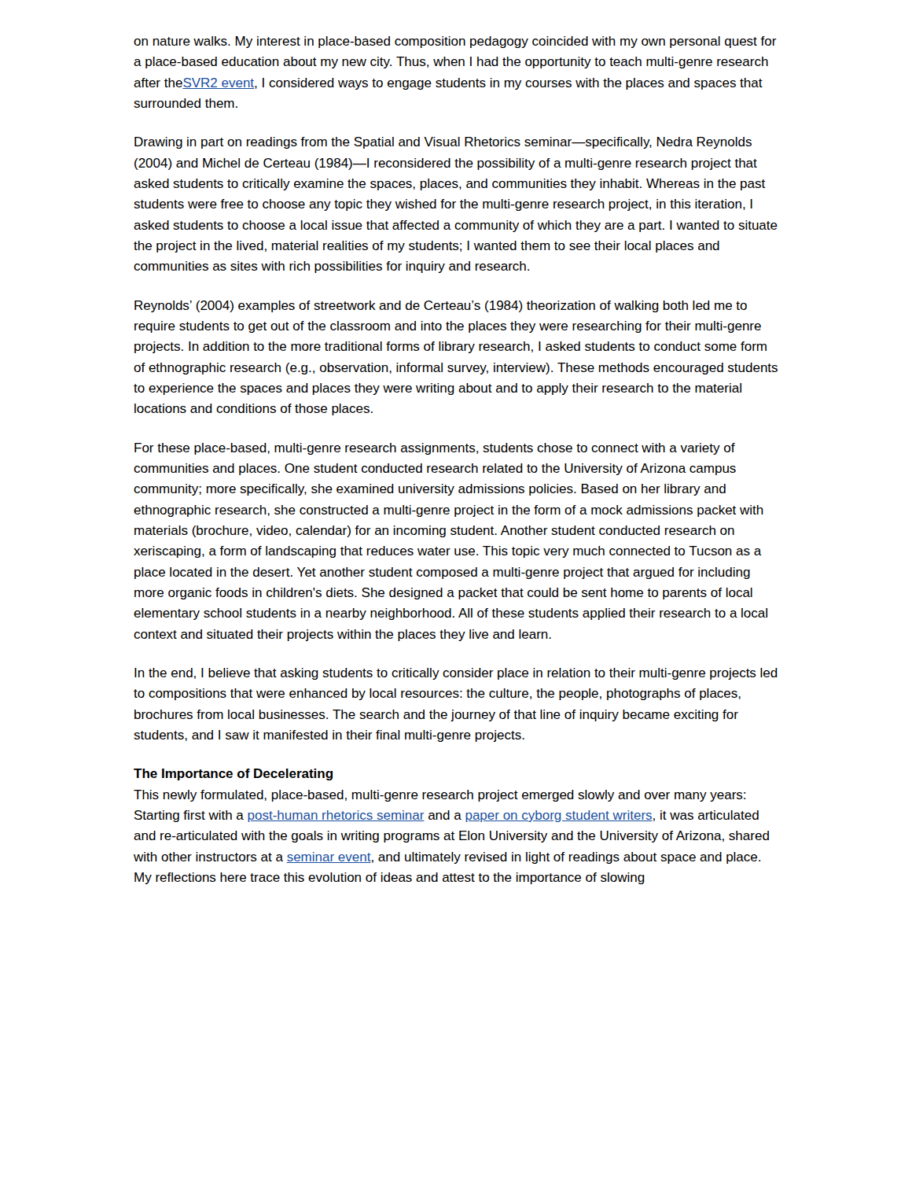on nature walks. My interest in place-based composition pedagogy coincided with my own personal quest for a place-based education about my new city. Thus, when I had the opportunity to teach multi-genre research after theSVR2 event, I considered ways to engage students in my courses with the places and spaces that surrounded them.
Drawing in part on readings from the Spatial and Visual Rhetorics seminar—specifically, Nedra Reynolds (2004) and Michel de Certeau (1984)—I reconsidered the possibility of a multi-genre research project that asked students to critically examine the spaces, places, and communities they inhabit. Whereas in the past students were free to choose any topic they wished for the multi-genre research project, in this iteration, I asked students to choose a local issue that affected a community of which they are a part. I wanted to situate the project in the lived, material realities of my students; I wanted them to see their local places and communities as sites with rich possibilities for inquiry and research.
Reynolds’ (2004) examples of streetwork and de Certeau’s (1984) theorization of walking both led me to require students to get out of the classroom and into the places they were researching for their multi-genre projects. In addition to the more traditional forms of library research, I asked students to conduct some form of ethnographic research (e.g., observation, informal survey, interview). These methods encouraged students to experience the spaces and places they were writing about and to apply their research to the material locations and conditions of those places.
For these place-based, multi-genre research assignments, students chose to connect with a variety of communities and places. One student conducted research related to the University of Arizona campus community; more specifically, she examined university admissions policies. Based on her library and ethnographic research, she constructed a multi-genre project in the form of a mock admissions packet with materials (brochure, video, calendar) for an incoming student. Another student conducted research on xeriscaping, a form of landscaping that reduces water use. This topic very much connected to Tucson as a place located in the desert. Yet another student composed a multi-genre project that argued for including more organic foods in children's diets. She designed a packet that could be sent home to parents of local elementary school students in a nearby neighborhood. All of these students applied their research to a local context and situated their projects within the places they live and learn.
In the end, I believe that asking students to critically consider place in relation to their multi-genre projects led to compositions that were enhanced by local resources: the culture, the people, photographs of places, brochures from local businesses. The search and the journey of that line of inquiry became exciting for students, and I saw it manifested in their final multi-genre projects.
The Importance of Decelerating
This newly formulated, place-based, multi-genre research project emerged slowly and over many years: Starting first with a post-human rhetorics seminar and a paper on cyborg student writers, it was articulated and re-articulated with the goals in writing programs at Elon University and the University of Arizona, shared with other instructors at a seminar event, and ultimately revised in light of readings about space and place. My reflections here trace this evolution of ideas and attest to the importance of slowing